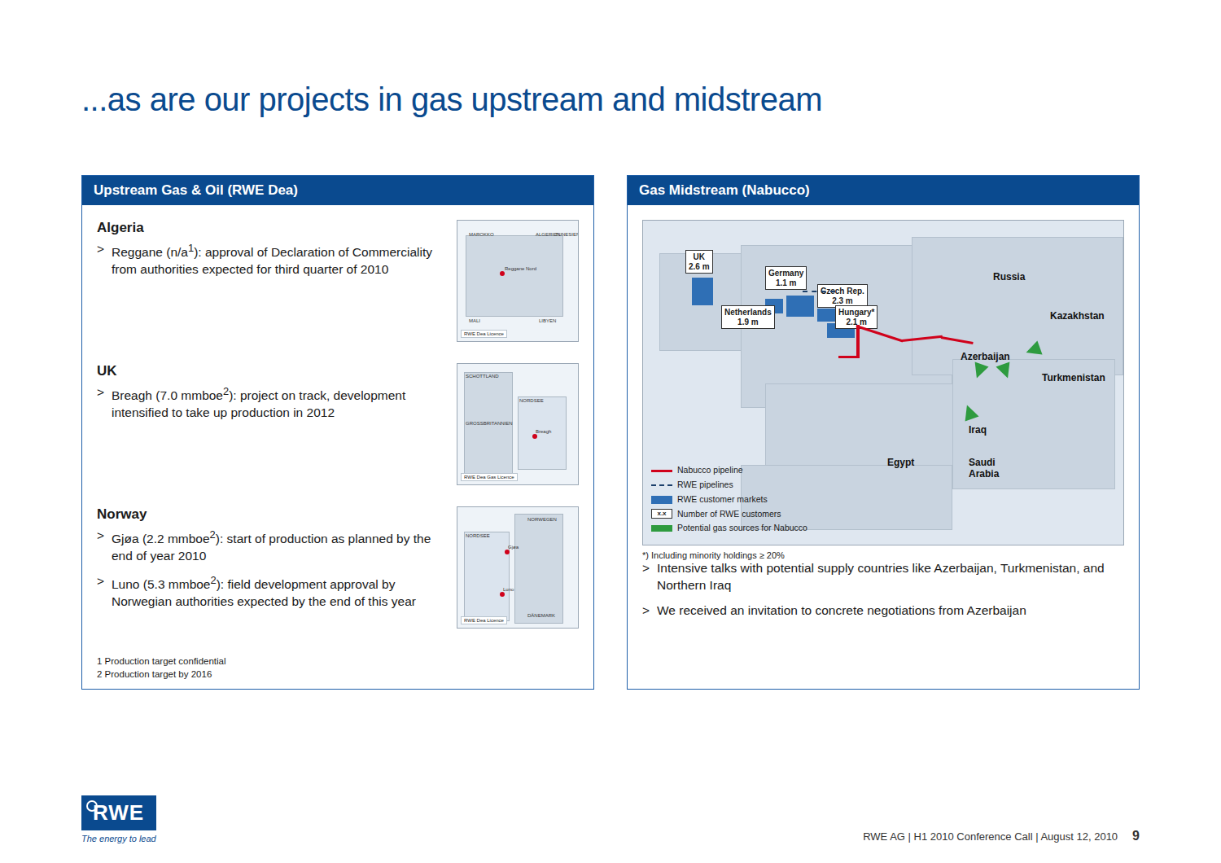...as are our projects in gas upstream and midstream
Upstream Gas & Oil (RWE Dea)
Algeria
Reggane (n/a1): approval of Declaration of Commerciality from authorities expected for third quarter of 2010
Reggane Nord
ALGERIEN
MAROKKO
TUNESIEN
MALI
LIBYEN
RWE Dea Licence
UK
Breagh (7.0 mmboe2): project on track, development intensified to take up production in 2012
SCHOTTLAND
GROSSBRITANNIEN
NORDSEE
Breagh
RWE Dea Gas Licence
Norway
Gjøa (2.2 mmboe2): start of production as planned by the end of year 2010
Luno (5.3 mmboe2): field development approval by Norwegian authorities expected by the end of this year
Gjøa
Luno
NORDSEE
NORWEGEN
DÄNEMARK
RWE Dea Licence
1 Production target confidential
2 Production target by 2016
Gas Midstream (Nabucco)
UK
2.6 m
Germany
1.1 m
Czech Rep.
2.3 m
Netherlands
1.9 m
Hungary*
2.1 m
Russia
Kazakhstan
Azerbaijan
Turkmenistan
Iraq
Egypt
Saudi
Arabia
Nabucco pipeline
RWE pipelines
RWE customer markets
x.x Number of RWE customers
Potential gas sources for Nabucco
*) Including minority holdings ≥ 20%
Intensive talks with potential supply countries like Azerbaijan, Turkmenistan, and Northern Iraq
We received an invitation to concrete negotiations from Azerbaijan
RWE The energy to lead
RWE AG | H1 2010 Conference Call | August 12, 2010 9